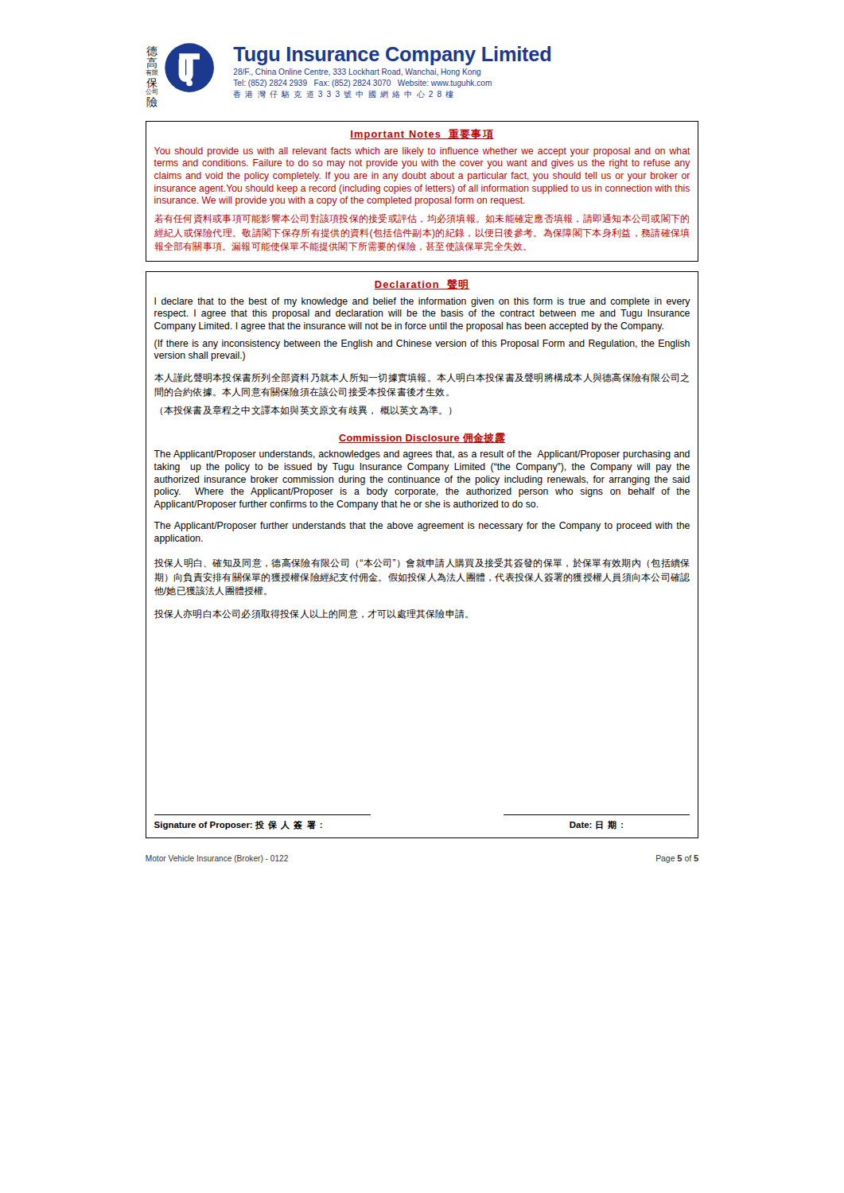德 高 有限 保 公司 險
Tugu Insurance logo
Tugu Insurance Company Limited
28/F., China Online Centre, 333 Lockhart Road, Wanchai, Hong Kong
Tel: (852) 2824 2939 Fax: (852) 2824 3070 Website: www.tuguhk.com
香 港 灣 仔 駱 克 道 3 3 3 號 中 國 網 絡 中 心 2 8 樓
Important Notes 重要事項
You should provide us with all relevant facts which are likely to influence whether we accept your proposal and on what terms and conditions. Failure to do so may not provide you with the cover you want and gives us the right to refuse any claims and void the policy completely. If you are in any doubt about a particular fact, you should tell us or your broker or insurance agent.You should keep a record (including copies of letters) of all information supplied to us in connection with this insurance. We will provide you with a copy of the completed proposal form on request.
若有任何資料或事項可能影響本公司對該項投保的接受或評估，均必須填報。如未能確定應否填報，請即通知本公司或閣下的經紀人或保險代理。敬請閣下保存所有提供的資料(包括信件副本)的紀錄，以便日後參考。為保障閣下本身利益，務請確保填報全部有關事項。漏報可能使保單不能提供閣下所需要的保險，甚至使該保單完全失效。
Declaration 聲明
I declare that to the best of my knowledge and belief the information given on this form is true and complete in every respect. I agree that this proposal and declaration will be the basis of the contract between me and Tugu Insurance Company Limited. I agree that the insurance will not be in force until the proposal has been accepted by the Company.
(If there is any inconsistency between the English and Chinese version of this Proposal Form and Regulation, the English version shall prevail.)
本人謹此聲明本投保書所列全部資料乃就本人所知一切據實填報。本人明白本投保書及聲明將構成本人與德高保險有限公司之間的合約依據。本人同意有關保險須在該公司接受本投保書後才生效。
（本投保書及章程之中文譯本如與英文原文有歧異， 概以英文為準。）
Commission Disclosure 佣金披露
The Applicant/Proposer understands, acknowledges and agrees that, as a result of the Applicant/Proposer purchasing and taking up the policy to be issued by Tugu Insurance Company Limited (“the Company”), the Company will pay the authorized insurance broker commission during the continuance of the policy including renewals, for arranging the said policy. Where the Applicant/Proposer is a body corporate, the authorized person who signs on behalf of the Applicant/Proposer further confirms to the Company that he or she is authorized to do so.
The Applicant/Proposer further understands that the above agreement is necessary for the Company to proceed with the application.
投保人明白、確知及同意，德高保險有限公司（“本公司”）會就申請人購買及接受其簽發的保單，於保單有效期內（包括續保期）向負責安排有關保單的獲授權保險經紀支付佣金。假如投保人為法人團體，代表投保人簽署的獲授權人員須向本公司確認他/她已獲該法人團體授權。
投保人亦明白本公司必須取得投保人以上的同意，才可以處理其保險申請。
Signature of Proposer: 投 保 人 簽 署 :
Date: 日 期 :
Motor Vehicle Insurance (Broker) - 0122
Page 5 of 5